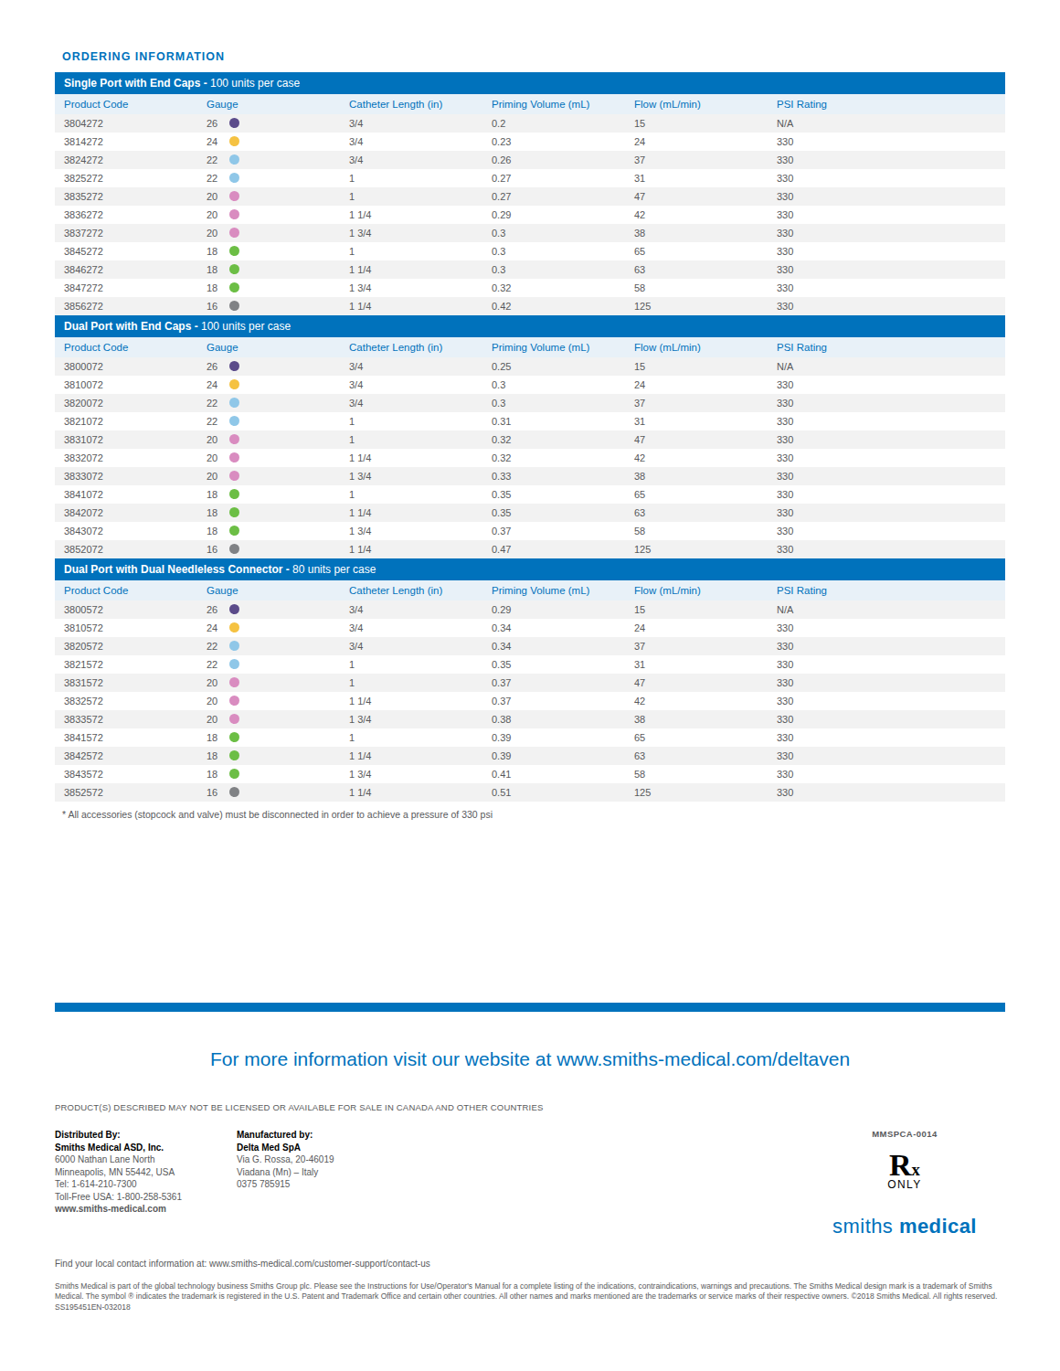ORDERING INFORMATION
Single Port with End Caps - 100 units per case
| Product Code | Gauge | Catheter Length (in) | Priming Volume (mL) | Flow (mL/min) | PSI Rating |
| --- | --- | --- | --- | --- | --- |
| 3804272 | 26 | 3/4 | 0.2 | 15 | N/A |
| 3814272 | 24 | 3/4 | 0.23 | 24 | 330 |
| 3824272 | 22 | 3/4 | 0.26 | 37 | 330 |
| 3825272 | 22 | 1 | 0.27 | 31 | 330 |
| 3835272 | 20 | 1 | 0.27 | 47 | 330 |
| 3836272 | 20 | 1 1/4 | 0.29 | 42 | 330 |
| 3837272 | 20 | 1 3/4 | 0.3 | 38 | 330 |
| 3845272 | 18 | 1 | 0.3 | 65 | 330 |
| 3846272 | 18 | 1 1/4 | 0.3 | 63 | 330 |
| 3847272 | 18 | 1 3/4 | 0.32 | 58 | 330 |
| 3856272 | 16 | 1 1/4 | 0.42 | 125 | 330 |
Dual Port with End Caps - 100 units per case
| Product Code | Gauge | Catheter Length (in) | Priming Volume (mL) | Flow (mL/min) | PSI Rating |
| --- | --- | --- | --- | --- | --- |
| 3800072 | 26 | 3/4 | 0.25 | 15 | N/A |
| 3810072 | 24 | 3/4 | 0.3 | 24 | 330 |
| 3820072 | 22 | 3/4 | 0.3 | 37 | 330 |
| 3821072 | 22 | 1 | 0.31 | 31 | 330 |
| 3831072 | 20 | 1 | 0.32 | 47 | 330 |
| 3832072 | 20 | 1 1/4 | 0.32 | 42 | 330 |
| 3833072 | 20 | 1 3/4 | 0.33 | 38 | 330 |
| 3841072 | 18 | 1 | 0.35 | 65 | 330 |
| 3842072 | 18 | 1 1/4 | 0.35 | 63 | 330 |
| 3843072 | 18 | 1 3/4 | 0.37 | 58 | 330 |
| 3852072 | 16 | 1 1/4 | 0.47 | 125 | 330 |
Dual Port with Dual Needleless Connector - 80 units per case
| Product Code | Gauge | Catheter Length (in) | Priming Volume (mL) | Flow (mL/min) | PSI Rating |
| --- | --- | --- | --- | --- | --- |
| 3800572 | 26 | 3/4 | 0.29 | 15 | N/A |
| 3810572 | 24 | 3/4 | 0.34 | 24 | 330 |
| 3820572 | 22 | 3/4 | 0.34 | 37 | 330 |
| 3821572 | 22 | 1 | 0.35 | 31 | 330 |
| 3831572 | 20 | 1 | 0.37 | 47 | 330 |
| 3832572 | 20 | 1 1/4 | 0.37 | 42 | 330 |
| 3833572 | 20 | 1 3/4 | 0.38 | 38 | 330 |
| 3841572 | 18 | 1 | 0.39 | 65 | 330 |
| 3842572 | 18 | 1 1/4 | 0.39 | 63 | 330 |
| 3843572 | 18 | 1 3/4 | 0.41 | 58 | 330 |
| 3852572 | 16 | 1 1/4 | 0.51 | 125 | 330 |
* All accessories (stopcock and valve) must be disconnected in order to achieve a pressure of 330 psi
For more information visit our website at www.smiths-medical.com/deltaven
PRODUCT(S) DESCRIBED MAY NOT BE LICENSED OR AVAILABLE FOR SALE IN CANADA AND OTHER COUNTRIES
Distributed By:
Smiths Medical ASD, Inc.
6000 Nathan Lane North
Minneapolis, MN 55442, USA
Tel: 1-614-210-7300
Toll-Free USA: 1-800-258-5361
www.smiths-medical.com
Manufactured by:
Delta Med SpA
Via G. Rossa, 20-46019
Viadana (Mn) – Italy
0375 785915
MMSPCA-0014
Rx
ONLY
smiths medical
Find your local contact information at: www.smiths-medical.com/customer-support/contact-us
Smiths Medical is part of the global technology business Smiths Group plc. Please see the Instructions for Use/Operator's Manual for a complete listing of the indications, contraindications, warnings and precautions. The Smiths Medical design mark is a trademark of Smiths Medical. The symbol ® indicates the trademark is registered in the U.S. Patent and Trademark Office and certain other countries. All other names and marks mentioned are the trademarks or service marks of their respective owners. ©2018 Smiths Medical. All rights reserved. SS195451EN-032018